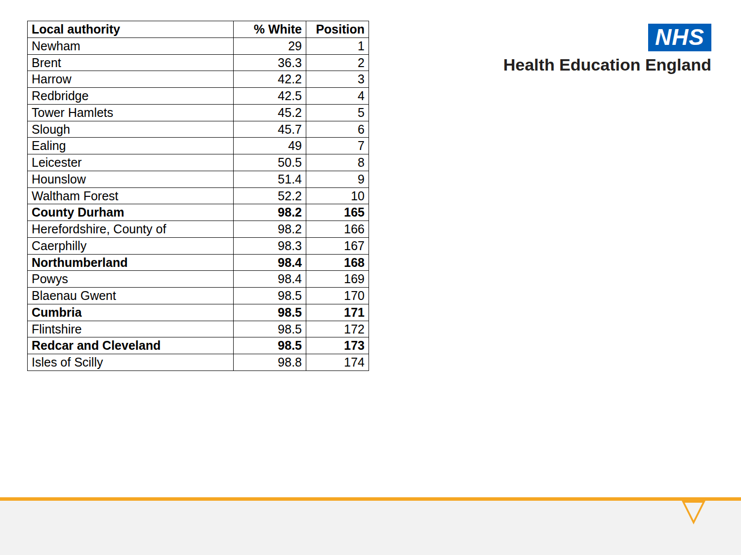| Local authority | % White | Position |
| --- | --- | --- |
| Newham | 29 | 1 |
| Brent | 36.3 | 2 |
| Harrow | 42.2 | 3 |
| Redbridge | 42.5 | 4 |
| Tower Hamlets | 45.2 | 5 |
| Slough | 45.7 | 6 |
| Ealing | 49 | 7 |
| Leicester | 50.5 | 8 |
| Hounslow | 51.4 | 9 |
| Waltham Forest | 52.2 | 10 |
| County Durham | 98.2 | 165 |
| Herefordshire, County of | 98.2 | 166 |
| Caerphilly | 98.3 | 167 |
| Northumberland | 98.4 | 168 |
| Powys | 98.4 | 169 |
| Blaenau Gwent | 98.5 | 170 |
| Cumbria | 98.5 | 171 |
| Flintshire | 98.5 | 172 |
| Redcar and Cleveland | 98.5 | 173 |
| Isles of Scilly | 98.8 | 174 |
NHS
Health Education England